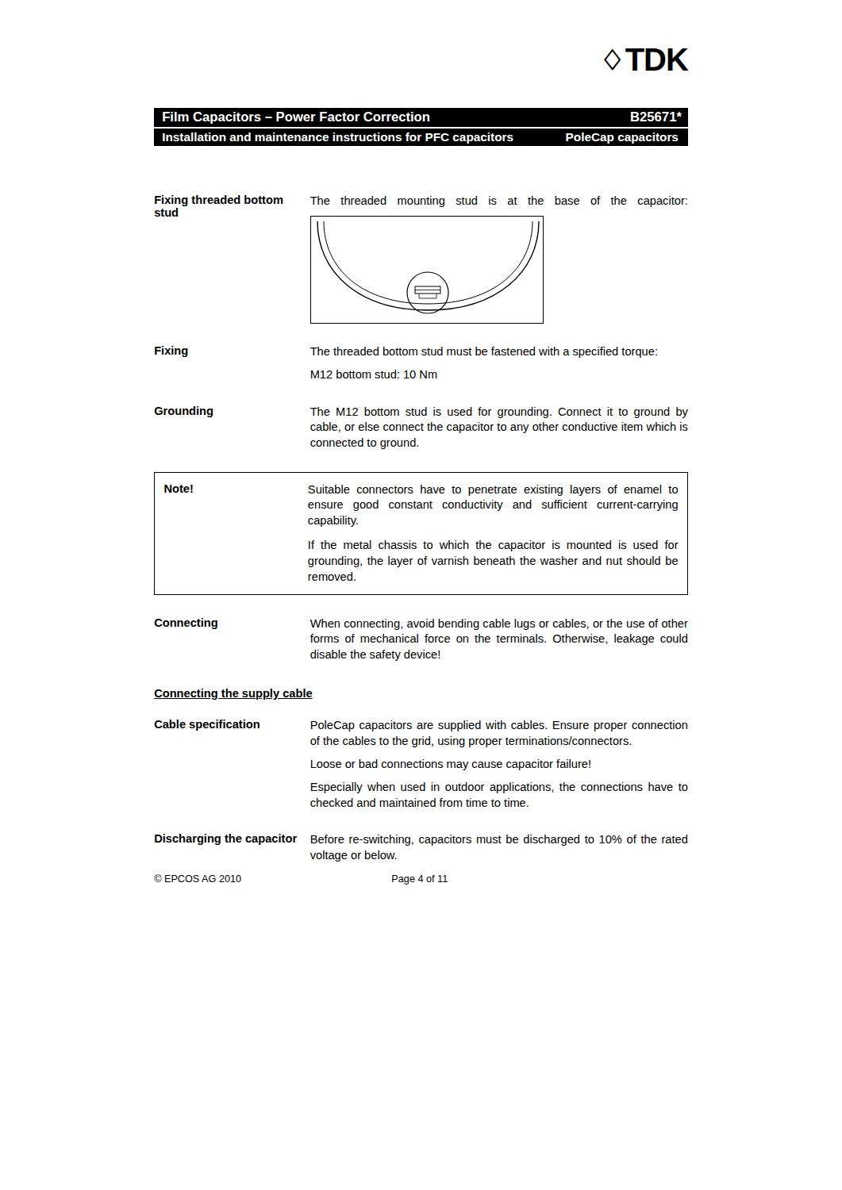♢TDK
Film Capacitors – Power Factor Correction B25671*
Installation and maintenance instructions for PFC capacitors PoleCap capacitors
Fixing threaded bottom stud
The threaded mounting stud is at the base of the capacitor:
Fixing
The threaded bottom stud must be fastened with a specified torque:
M12 bottom stud: 10 Nm
Grounding
The M12 bottom stud is used for grounding. Connect it to ground by cable, or else connect the capacitor to any other conductive item which is connected to ground.
Note!
Suitable connectors have to penetrate existing layers of enamel to ensure good constant conductivity and sufficient current-carrying capability.
If the metal chassis to which the capacitor is mounted is used for grounding, the layer of varnish beneath the washer and nut should be removed.
Connecting
When connecting, avoid bending cable lugs or cables, or the use of other forms of mechanical force on the terminals. Otherwise, leakage could disable the safety device!
Connecting the supply cable
Cable specification
PoleCap capacitors are supplied with cables. Ensure proper connection of the cables to the grid, using proper terminations/connectors.
Loose or bad connections may cause capacitor failure!
Especially when used in outdoor applications, the connections have to checked and maintained from time to time.
Discharging the capacitor
Before re-switching, capacitors must be discharged to 10% of the rated voltage or below.
© EPCOS AG 2010
Page 4 of 11